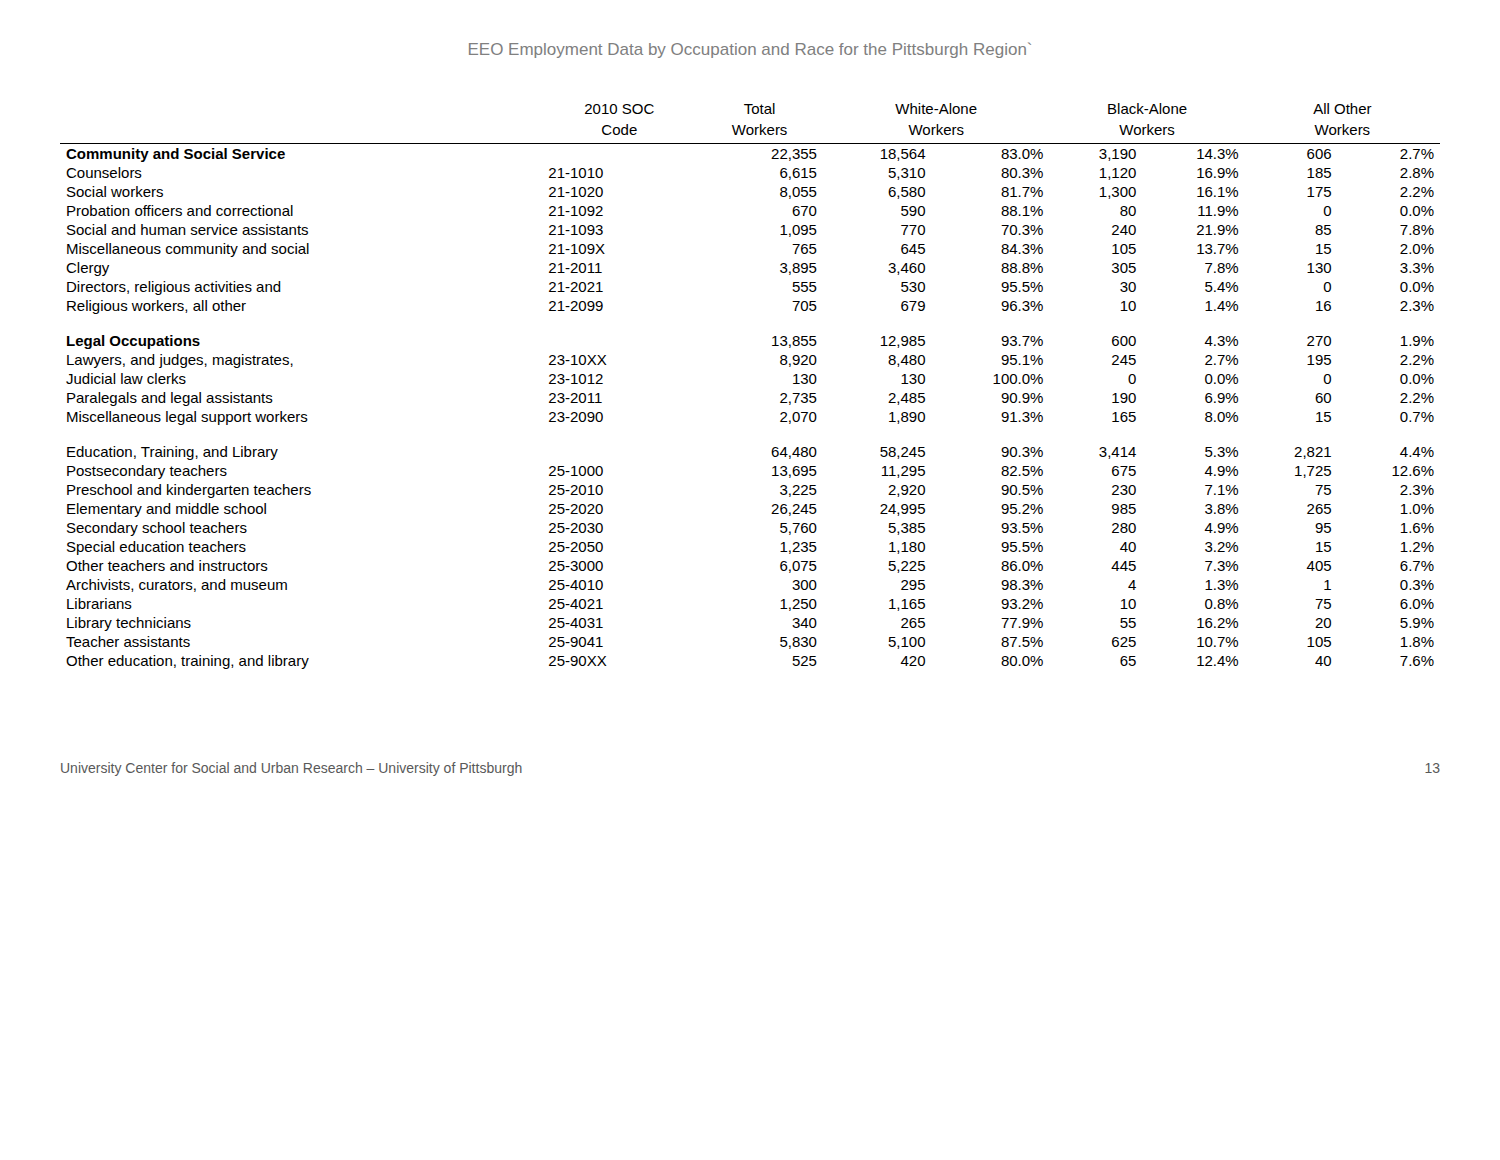EEO Employment Data by Occupation and Race for the Pittsburgh Region`
| | 2010 SOC | Total | White-Alone | Black-Alone | All Other |
| --- | --- | --- | --- | --- | --- |
| | Code | Workers | Workers | Workers | Workers |
| Community and Social Service | | 22,355 | 18,564 | 83.0% | 3,190 | 14.3% | 606 | 2.7% |
| Counselors | 21-1010 | 6,615 | 5,310 | 80.3% | 1,120 | 16.9% | 185 | 2.8% |
| Social workers | 21-1020 | 8,055 | 6,580 | 81.7% | 1,300 | 16.1% | 175 | 2.2% |
| Probation officers and correctional | 21-1092 | 670 | 590 | 88.1% | 80 | 11.9% | 0 | 0.0% |
| Social and human service assistants | 21-1093 | 1,095 | 770 | 70.3% | 240 | 21.9% | 85 | 7.8% |
| Miscellaneous community and social | 21-109X | 765 | 645 | 84.3% | 105 | 13.7% | 15 | 2.0% |
| Clergy | 21-2011 | 3,895 | 3,460 | 88.8% | 305 | 7.8% | 130 | 3.3% |
| Directors, religious activities and | 21-2021 | 555 | 530 | 95.5% | 30 | 5.4% | 0 | 0.0% |
| Religious workers, all other | 21-2099 | 705 | 679 | 96.3% | 10 | 1.4% | 16 | 2.3% |
| Legal Occupations | | 13,855 | 12,985 | 93.7% | 600 | 4.3% | 270 | 1.9% |
| Lawyers, and judges, magistrates, | 23-10XX | 8,920 | 8,480 | 95.1% | 245 | 2.7% | 195 | 2.2% |
| Judicial law clerks | 23-1012 | 130 | 130 | 100.0% | 0 | 0.0% | 0 | 0.0% |
| Paralegals and legal assistants | 23-2011 | 2,735 | 2,485 | 90.9% | 190 | 6.9% | 60 | 2.2% |
| Miscellaneous legal support workers | 23-2090 | 2,070 | 1,890 | 91.3% | 165 | 8.0% | 15 | 0.7% |
| Education, Training, and Library | | 64,480 | 58,245 | 90.3% | 3,414 | 5.3% | 2,821 | 4.4% |
| Postsecondary teachers | 25-1000 | 13,695 | 11,295 | 82.5% | 675 | 4.9% | 1,725 | 12.6% |
| Preschool and kindergarten teachers | 25-2010 | 3,225 | 2,920 | 90.5% | 230 | 7.1% | 75 | 2.3% |
| Elementary and middle school | 25-2020 | 26,245 | 24,995 | 95.2% | 985 | 3.8% | 265 | 1.0% |
| Secondary school teachers | 25-2030 | 5,760 | 5,385 | 93.5% | 280 | 4.9% | 95 | 1.6% |
| Special education teachers | 25-2050 | 1,235 | 1,180 | 95.5% | 40 | 3.2% | 15 | 1.2% |
| Other teachers and instructors | 25-3000 | 6,075 | 5,225 | 86.0% | 445 | 7.3% | 405 | 6.7% |
| Archivists, curators, and museum | 25-4010 | 300 | 295 | 98.3% | 4 | 1.3% | 1 | 0.3% |
| Librarians | 25-4021 | 1,250 | 1,165 | 93.2% | 10 | 0.8% | 75 | 6.0% |
| Library technicians | 25-4031 | 340 | 265 | 77.9% | 55 | 16.2% | 20 | 5.9% |
| Teacher assistants | 25-9041 | 5,830 | 5,100 | 87.5% | 625 | 10.7% | 105 | 1.8% |
| Other education, training, and library | 25-90XX | 525 | 420 | 80.0% | 65 | 12.4% | 40 | 7.6% |
University Center for Social and Urban Research – University of Pittsburgh 13